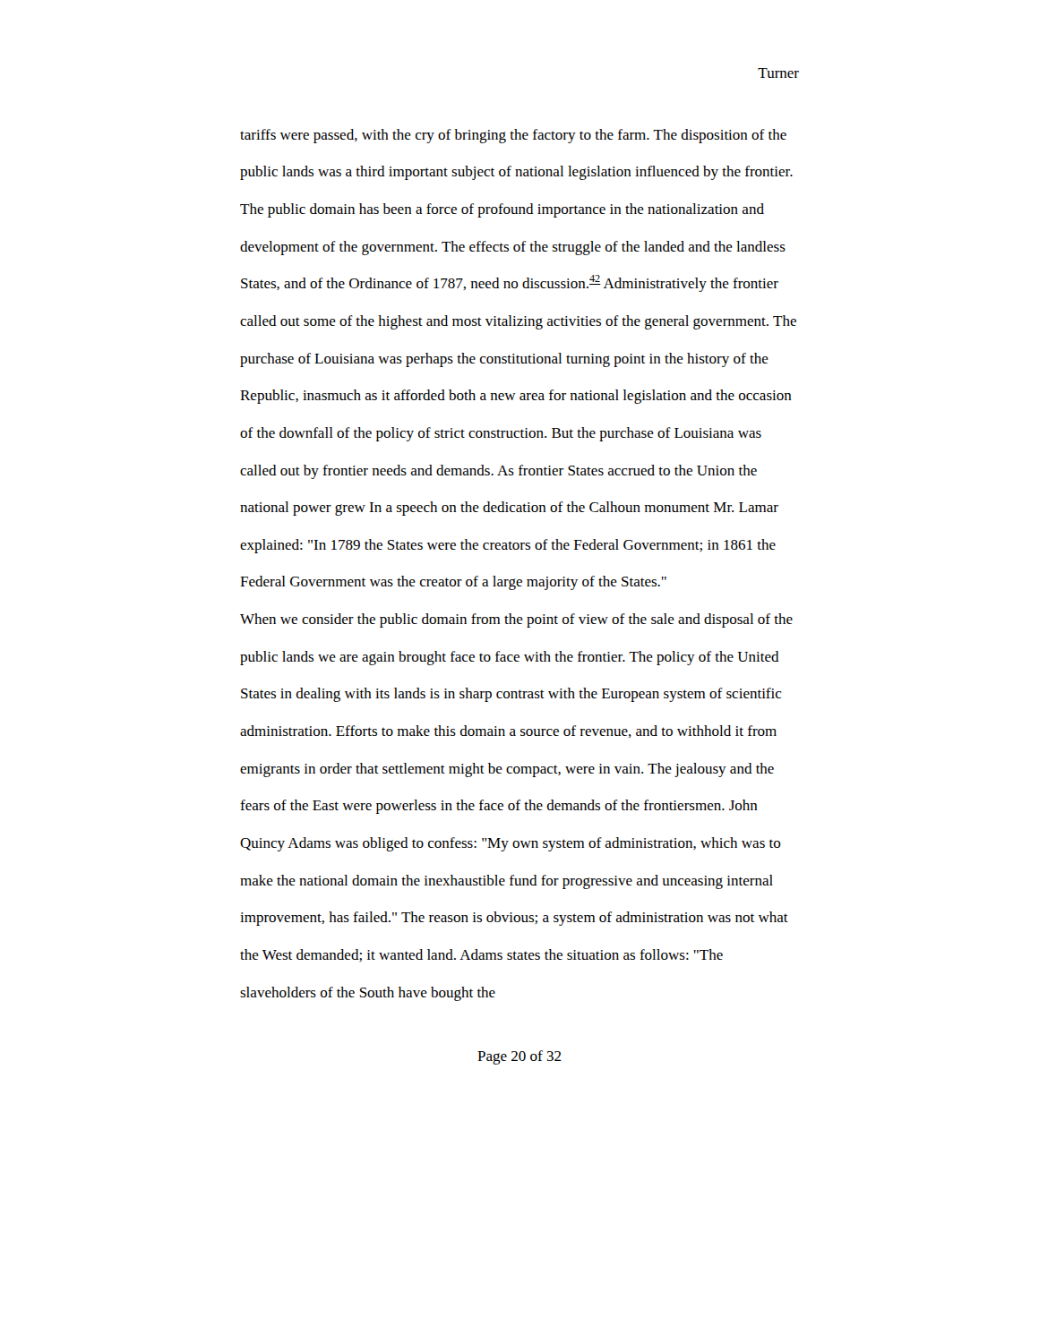Turner
tariffs were passed, with the cry of bringing the factory to the farm. The disposition of the public lands was a third important subject of national legislation influenced by the frontier.
The public domain has been a force of profound importance in the nationalization and development of the government. The effects of the struggle of the landed and the landless States, and of the Ordinance of 1787, need no discussion.42 Administratively the frontier called out some of the highest and most vitalizing activities of the general government. The purchase of Louisiana was perhaps the constitutional turning point in the history of the Republic, inasmuch as it afforded both a new area for national legislation and the occasion of the downfall of the policy of strict construction. But the purchase of Louisiana was called out by frontier needs and demands. As frontier States accrued to the Union the national power grew In a speech on the dedication of the Calhoun monument Mr. Lamar explained: "In 1789 the States were the creators of the Federal Government; in 1861 the Federal Government was the creator of a large majority of the States."
When we consider the public domain from the point of view of the sale and disposal of the public lands we are again brought face to face with the frontier. The policy of the United States in dealing with its lands is in sharp contrast with the European system of scientific administration. Efforts to make this domain a source of revenue, and to withhold it from emigrants in order that settlement might be compact, were in vain. The jealousy and the fears of the East were powerless in the face of the demands of the frontiersmen. John Quincy Adams was obliged to confess: "My own system of administration, which was to make the national domain the inexhaustible fund for progressive and unceasing internal improvement, has failed." The reason is obvious; a system of administration was not what the West demanded; it wanted land. Adams states the situation as follows: "The slaveholders of the South have bought the
Page 20 of 32